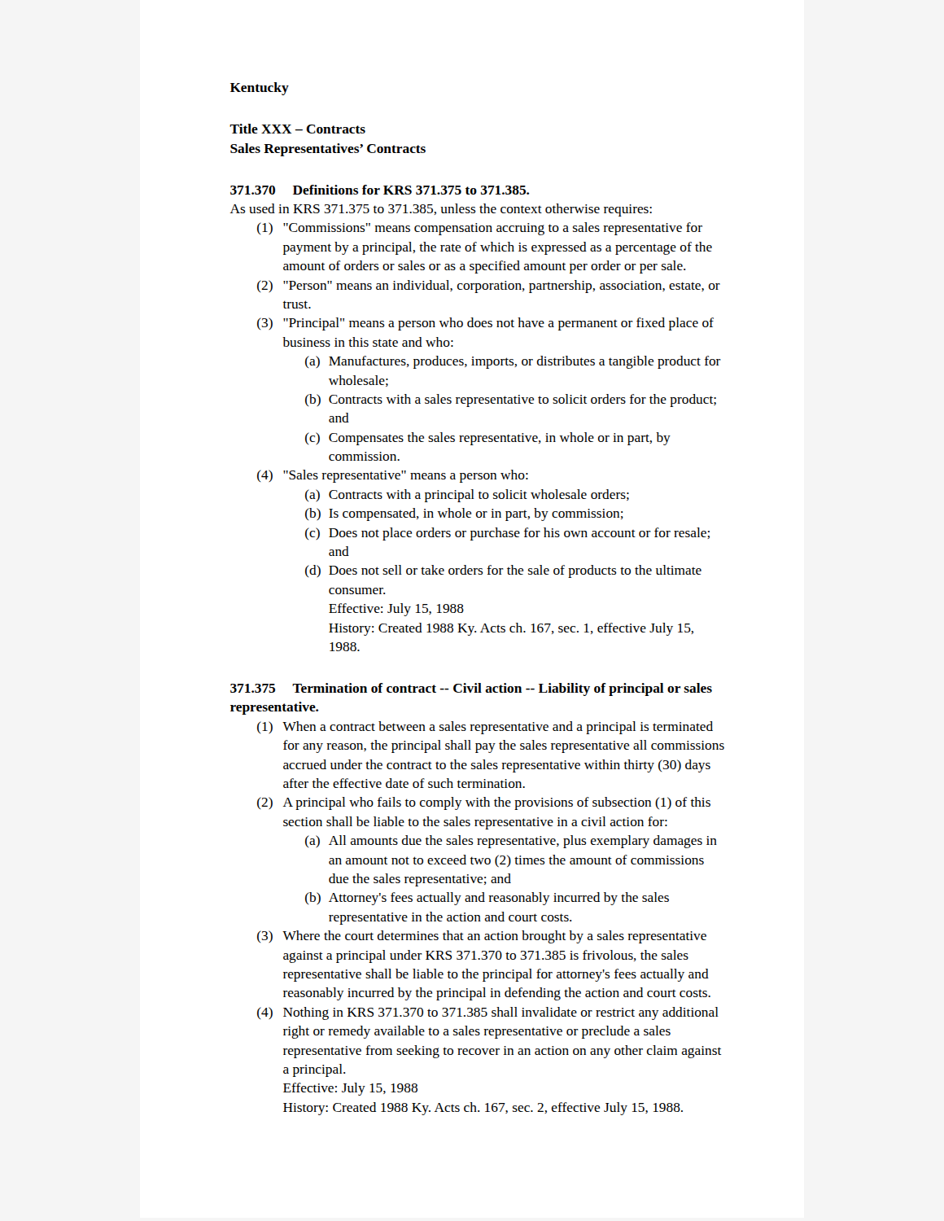Kentucky
Title XXX – Contracts
Sales Representatives’ Contracts
371.370 Definitions for KRS 371.375 to 371.385.
As used in KRS 371.375 to 371.385, unless the context otherwise requires:
(1)"Commissions" means compensation accruing to a sales representative for payment by a principal, the rate of which is expressed as a percentage of the amount of orders or sales or as a specified amount per order or per sale.
(2)"Person" means an individual, corporation, partnership, association, estate, or trust.
(3)"Principal" means a person who does not have a permanent or fixed place of business in this state and who:
(a) Manufactures, produces, imports, or distributes a tangible product for wholesale;
(b) Contracts with a sales representative to solicit orders for the product; and
(c) Compensates the sales representative, in whole or in part, by commission.
(4)"Sales representative" means a person who:
(a) Contracts with a principal to solicit wholesale orders;
(b) Is compensated, in whole or in part, by commission;
(c) Does not place orders or purchase for his own account or for resale; and
(d) Does not sell or take orders for the sale of products to the ultimate consumer.
Effective: July 15, 1988 History: Created 1988 Ky. Acts ch. 167, sec. 1, effective July 15, 1988.
371.375 Termination of contract -- Civil action -- Liability of principal or sales representative.
(1) When a contract between a sales representative and a principal is terminated for any reason, the principal shall pay the sales representative all commissions accrued under the contract to the sales representative within thirty (30) days after the effective date of such termination.
(2) A principal who fails to comply with the provisions of subsection (1) of this section shall be liable to the sales representative in a civil action for:
(a) All amounts due the sales representative, plus exemplary damages in an amount not to exceed two (2) times the amount of commissions due the sales representative; and
(b) Attorney's fees actually and reasonably incurred by the sales representative in the action and court costs.
(3) Where the court determines that an action brought by a sales representative against a principal under KRS 371.370 to 371.385 is frivolous, the sales representative shall be liable to the principal for attorney's fees actually and reasonably incurred by the principal in defending the action and court costs.
(4) Nothing in KRS 371.370 to 371.385 shall invalidate or restrict any additional right or remedy available to a sales representative or preclude a sales representative from seeking to recover in an action on any other claim against a principal.
Effective: July 15, 1988 History: Created 1988 Ky. Acts ch. 167, sec. 2, effective July 15, 1988.